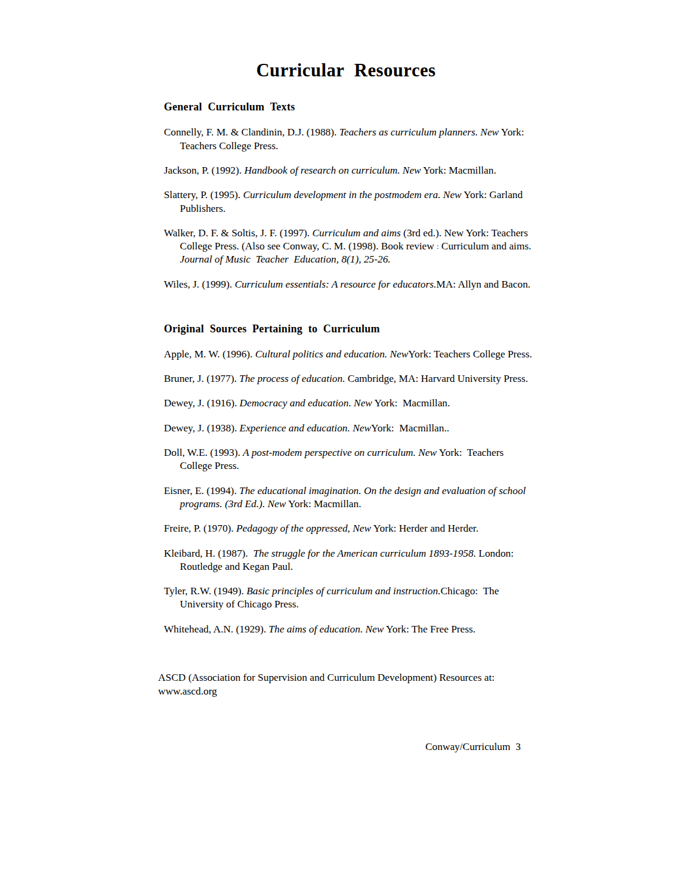Curricular Resources
General Curriculum Texts
Connelly, F. M. & Clandinin, D.J. (1988). Teachers as curriculum planners. New York: Teachers College Press.
Jackson, P. (1992). Handbook of research on curriculum. New York: Macmillan.
Slattery, P. (1995). Curriculum development in the postmodem era. New York: Garland Publishers.
Walker, D. F. & Soltis, J. F. (1997). Curriculum and aims (3rd ed.). New York: Teachers College Press. (Also see Conway, C. M. (1998). Book review : Curriculum and aims. Journal of Music Teacher Education, 8(1), 25-26.
Wiles, J. (1999). Curriculum essentials: A resource for educators. MA: Allyn and Bacon.
Original Sources Pertaining to Curriculum
Apple, M. W. (1996). Cultural politics and education. New York: Teachers College Press.
Bruner, J. (1977). The process of education. Cambridge, MA: Harvard University Press.
Dewey, J. (1916). Democracy and education. New York: Macmillan.
Dewey, J. (1938). Experience and education. New York: Macmillan..
Doll, W.E. (1993). A post-modem perspective on curriculum. New York: Teachers College Press.
Eisner, E. (1994). The educational imagination. On the design and evaluation of school programs. (3rd Ed.). New York: Macmillan.
Freire, P. (1970). Pedagogy of the oppressed, New York: Herder and Herder.
Kleibard, H. (1987). The struggle for the American curriculum 1893-1958. London: Routledge and Kegan Paul.
Tyler, R.W. (1949). Basic principles of curriculum and instruction. Chicago: The University of Chicago Press.
Whitehead, A.N. (1929). The aims of education. New York: The Free Press.
ASCD (Association for Supervision and Curriculum Development) Resources at: www.ascd.org
Conway/Curriculum 3